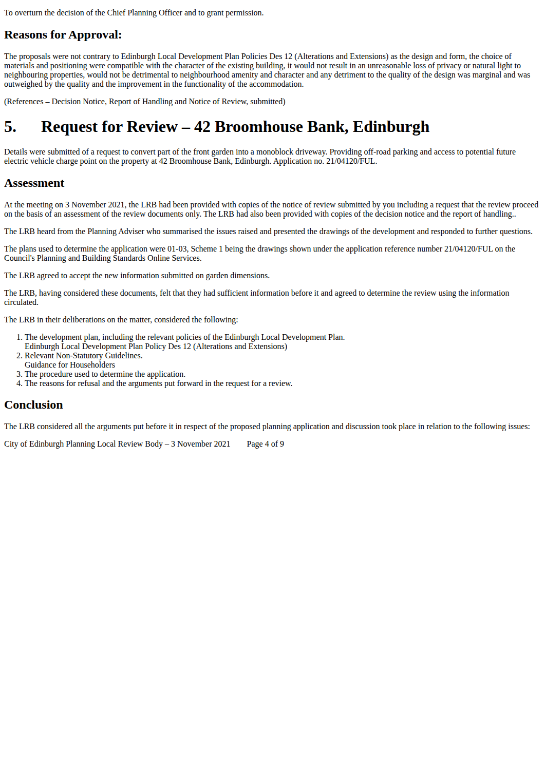To overturn the decision of the Chief Planning Officer and to grant permission.
Reasons for Approval:
The proposals were not contrary to Edinburgh Local Development Plan Policies Des 12 (Alterations and Extensions) as the design and form, the choice of materials and positioning were compatible with the character of the existing building, it would not result in an unreasonable loss of privacy or natural light to neighbouring properties, would not be detrimental to neighbourhood amenity and character and any detriment to the quality of the design was marginal and was outweighed by the quality and the improvement in the functionality of the accommodation.
(References – Decision Notice, Report of Handling and Notice of Review, submitted)
5. Request for Review – 42 Broomhouse Bank, Edinburgh
Details were submitted of a request to convert part of the front garden into a monoblock driveway. Providing off-road parking and access to potential future electric vehicle charge point on the property at 42 Broomhouse Bank, Edinburgh. Application no. 21/04120/FUL.
Assessment
At the meeting on 3 November 2021, the LRB had been provided with copies of the notice of review submitted by you including a request that the review proceed on the basis of an assessment of the review documents only. The LRB had also been provided with copies of the decision notice and the report of handling..
The LRB heard from the Planning Adviser who summarised the issues raised and presented the drawings of the development and responded to further questions.
The plans used to determine the application were 01-03, Scheme 1 being the drawings shown under the application reference number 21/04120/FUL on the Council's Planning and Building Standards Online Services.
The LRB agreed to accept the new information submitted on garden dimensions.
The LRB, having considered these documents, felt that they had sufficient information before it and agreed to determine the review using the information circulated.
The LRB in their deliberations on the matter, considered the following:
The development plan, including the relevant policies of the Edinburgh Local Development Plan.
Edinburgh Local Development Plan Policy Des 12 (Alterations and Extensions)
Relevant Non-Statutory Guidelines.
Guidance for Householders
The procedure used to determine the application.
The reasons for refusal and the arguments put forward in the request for a review.
Conclusion
The LRB considered all the arguments put before it in respect of the proposed planning application and discussion took place in relation to the following issues:
City of Edinburgh Planning Local Review Body – 3 November 2021 Page 4 of 9